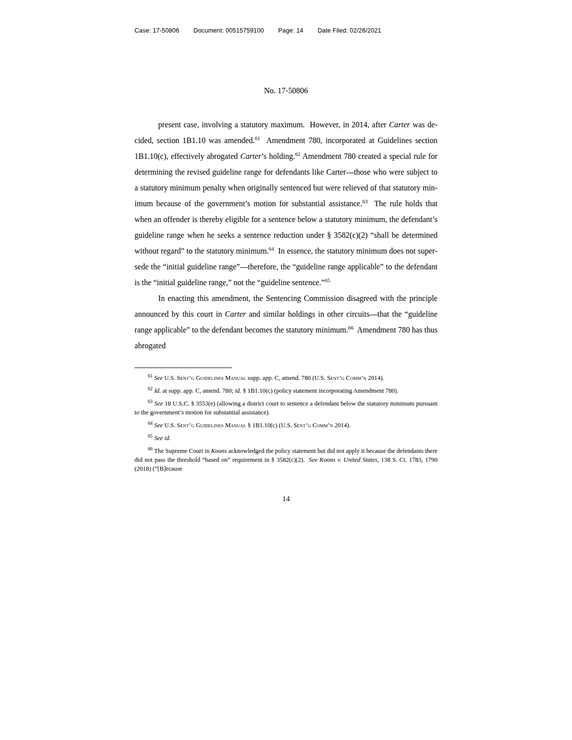Case: 17-50806 Document: 00515759100 Page: 14 Date Filed: 02/26/2021
No. 17-50806
present case, involving a statutory maximum. However, in 2014, after Carter was decided, section 1B1.10 was amended.61 Amendment 780, incorporated at Guidelines section 1B1.10(c), effectively abrogated Carter’s holding.62 Amendment 780 created a special rule for determining the revised guideline range for defendants like Carter—those who were subject to a statutory minimum penalty when originally sentenced but were relieved of that statutory minimum because of the government’s motion for substantial assistance.63 The rule holds that when an offender is thereby eligible for a sentence below a statutory minimum, the defendant’s guideline range when he seeks a sentence reduction under § 3582(c)(2) “shall be determined without regard” to the statutory minimum.64 In essence, the statutory minimum does not supersede the “initial guideline range”—therefore, the “guideline range applicable” to the defendant is the “initial guideline range,” not the “guideline sentence.”65
In enacting this amendment, the Sentencing Commission disagreed with the principle announced by this court in Carter and similar holdings in other circuits—that the “guideline range applicable” to the defendant becomes the statutory minimum.66 Amendment 780 has thus abrogated
61 See U.S. Sent’g Guidelines Manual supp. app. C, amend. 780 (U.S. Sent’g Comm’n 2014).
62 Id. at supp. app. C, amend. 780; id. § 1B1.10(c) (policy statement incorporating Amendment 780).
63 See 18 U.S.C. § 3553(e) (allowing a district court to sentence a defendant below the statutory minimum pursuant to the government’s motion for substantial assistance).
64 See U.S. Sent’g Guidelines Manual § 1B1.10(c) (U.S. Sent’g Comm’n 2014).
65 See id.
66 The Supreme Court in Koons acknowledged the policy statement but did not apply it because the defendants there did not pass the threshold “based on” requirement in § 3582(c)(2). See Koons v. United States, 138 S. Ct. 1783, 1790 (2018) (“[B]ecause
14